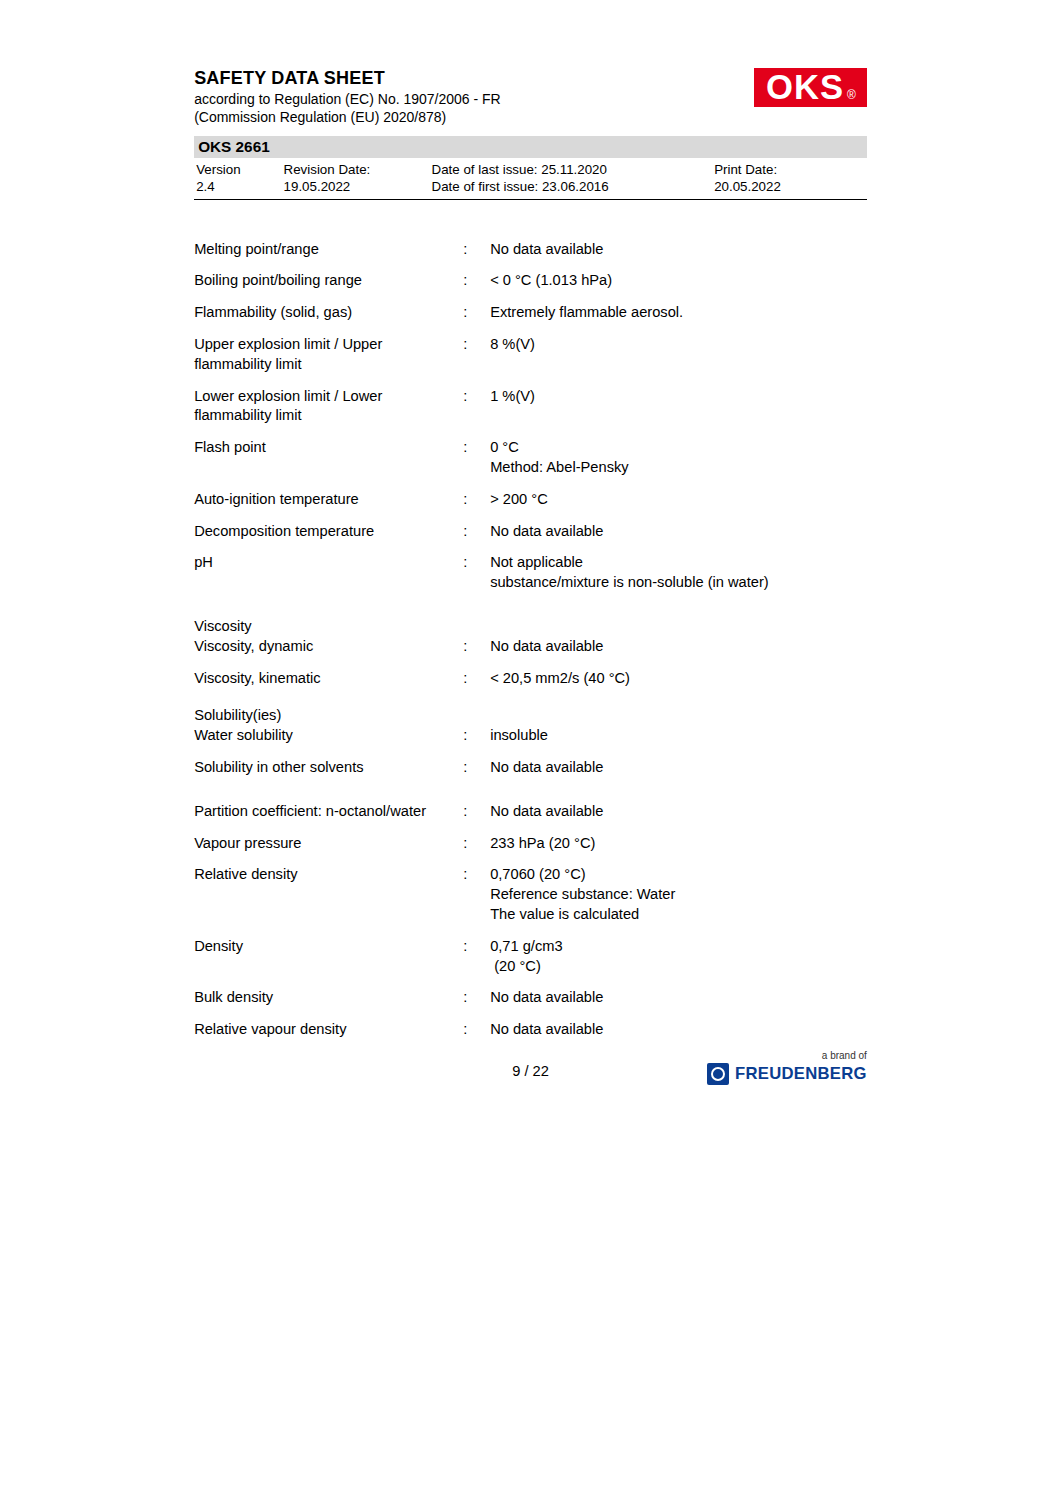SAFETY DATA SHEET
according to Regulation (EC) No. 1907/2006 - FR
(Commission Regulation (EU) 2020/878)
OKS®
OKS 2661
| Version 2.4 | Revision Date: 19.05.2022 | Date of last issue: 25.11.2020 Date of first issue: 23.06.2016 | Print Date: 20.05.2022 |
| Melting point/range | : | No data available |
| Boiling point/boiling range | : | < 0 °C (1.013 hPa) |
| Flammability (solid, gas) | : | Extremely flammable aerosol. |
| Upper explosion limit / Upper flammability limit | : | 8 %(V) |
| Lower explosion limit / Lower flammability limit | : | 1 %(V) |
| Flash point | : | 0 °C Method: Abel-Pensky |
| Auto-ignition temperature | : | > 200 °C |
| Decomposition temperature | : | No data available |
| pH | : | Not applicable substance/mixture is non-soluble (in water) |
| Viscosity |
| Viscosity, dynamic | : | No data available |
| Viscosity, kinematic | : | < 20,5 mm2/s (40 °C) |
| Solubility(ies) |
| Water solubility | : | insoluble |
| Solubility in other solvents | : | No data available |
| Partition coefficient: n-octanol/water | : | No data available |
| Vapour pressure | : | 233 hPa (20 °C) |
| Relative density | : | 0,7060 (20 °C) Reference substance: Water The value is calculated |
| Density | : | 0,71 g/cm3 (20 °C) |
| Bulk density | : | No data available |
| Relative vapour density | : | No data available |
9 / 22
a brand of
FREUDENBERG